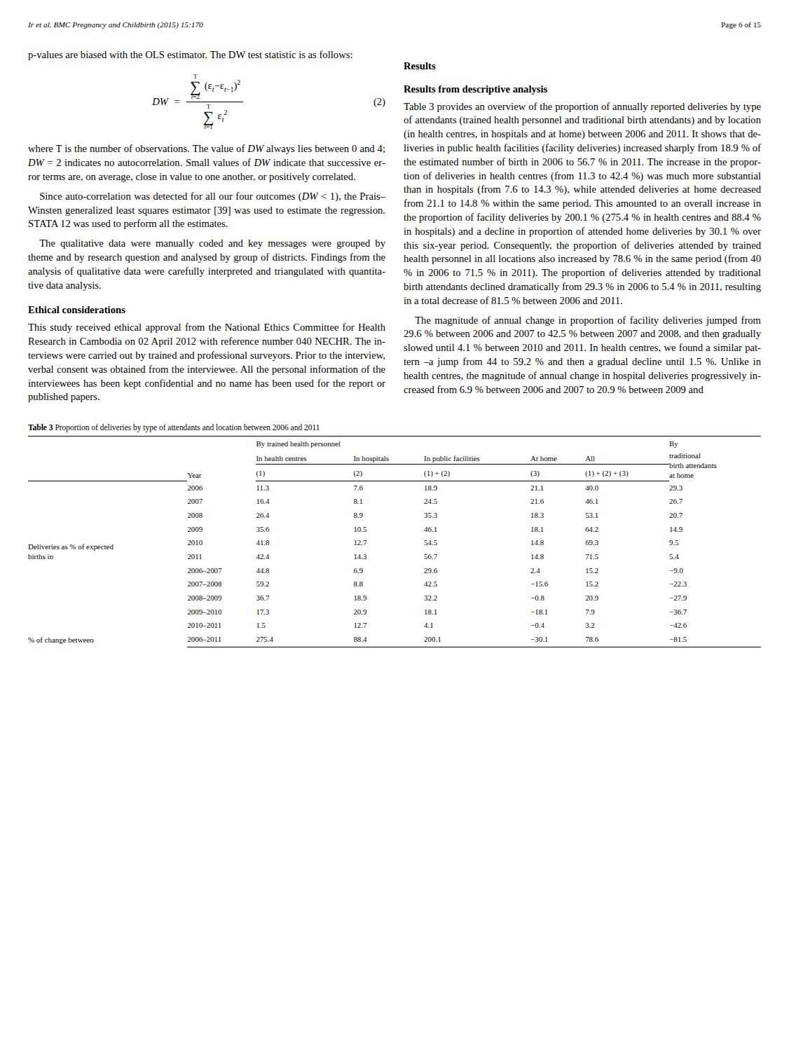Ir et al. BMC Pregnancy and Childbirth (2015) 15:170
Page 6 of 15
p-values are biased with the OLS estimator. The DW test statistic is as follows:
DW = T∑t=2 (εt−εt−1)2 T∑t=1 εt2
(2)
where T is the number of observations. The value of DW always lies between 0 and 4; DW = 2 indicates no autocorrelation. Small values of DW indicate that successive error terms are, on average, close in value to one another, or positively correlated.
Since auto-correlation was detected for all our four outcomes (DW < 1), the Prais–Winsten generalized least squares estimator [39] was used to estimate the regression. STATA 12 was used to perform all the estimates.
The qualitative data were manually coded and key messages were grouped by theme and by research question and analysed by group of districts. Findings from the analysis of qualitative data were carefully interpreted and triangulated with quantitative data analysis.
Ethical considerations
This study received ethical approval from the National Ethics Committee for Health Research in Cambodia on 02 April 2012 with reference number 040 NECHR. The interviews were carried out by trained and professional surveyors. Prior to the interview, verbal consent was obtained from the interviewee. All the personal information of the interviewees has been kept confidential and no name has been used for the report or published papers.
Results
Results from descriptive analysis
Table 3 provides an overview of the proportion of annually reported deliveries by type of attendants (trained health personnel and traditional birth attendants) and by location (in health centres, in hospitals and at home) between 2006 and 2011. It shows that deliveries in public health facilities (facility deliveries) increased sharply from 18.9 % of the estimated number of birth in 2006 to 56.7 % in 2011. The increase in the proportion of deliveries in health centres (from 11.3 to 42.4 %) was much more substantial than in hospitals (from 7.6 to 14.3 %), while attended deliveries at home decreased from 21.1 to 14.8 % within the same period. This amounted to an overall increase in the proportion of facility deliveries by 200.1 % (275.4 % in health centres and 88.4 % in hospitals) and a decline in proportion of attended home deliveries by 30.1 % over this six-year period. Consequently, the proportion of deliveries attended by trained health personnel in all locations also increased by 78.6 % in the same period (from 40 % in 2006 to 71.5 % in 2011). The proportion of deliveries attended by traditional birth attendants declined dramatically from 29.3 % in 2006 to 5.4 % in 2011, resulting in a total decrease of 81.5 % between 2006 and 2011.
The magnitude of annual change in proportion of facility deliveries jumped from 29.6 % between 2006 and 2007 to 42.5 % between 2007 and 2008, and then gradually slowed until 4.1 % between 2010 and 2011. In health centres, we found a similar pattern –a jump from 44 to 59.2 % and then a gradual decline until 1.5 %. Unlike in health centres, the magnitude of annual change in hospital deliveries progressively increased from 6.9 % between 2006 and 2007 to 20.9 % between 2009 and
Table 3 Proportion of deliveries by type of attendants and location between 2006 and 2011
| | | By trained health personnel | By |
| --- | --- | --- | --- |
| | Year | In health centres | In hospitals | In public facilities | At home | All | traditional birth attendants at home |
| | (1) | (2) | (1) + (2) | (3) | (1) + (2) + (3) |
| Deliveries as % of expected births in | 2006 | 11.3 | 7.6 | 18.9 | 21.1 | 40.0 | 29.3 |
| 2007 | 16.4 | 8.1 | 24.5 | 21.6 | 46.1 | 26.7 |
| 2008 | 26.4 | 8.9 | 35.3 | 18.3 | 53.1 | 20.7 |
| 2009 | 35.6 | 10.5 | 46.1 | 18.1 | 64.2 | 14.9 |
| 2010 | 41.8 | 12.7 | 54.5 | 14.8 | 69.3 | 9.5 |
| 2011 | 42.4 | 14.3 | 56.7 | 14.8 | 71.5 | 5.4 |
| % of change between | 2006–2007 | 44.8 | 6.9 | 29.6 | 2.4 | 15.2 | −9.0 |
| 2007–2008 | 59.2 | 8.8 | 42.5 | −15.6 | 15.2 | −22.3 |
| 2008–2009 | 36.7 | 18.9 | 32.2 | −0.8 | 20.9 | −27.9 |
| 2009–2010 | 17.3 | 20.9 | 18.1 | −18.1 | 7.9 | −36.7 |
| 2010–2011 | 1.5 | 12.7 | 4.1 | −0.4 | 3.2 | −42.6 |
| 2006–2011 | 275.4 | 88.4 | 200.1 | −30.1 | 78.6 | −81.5 |